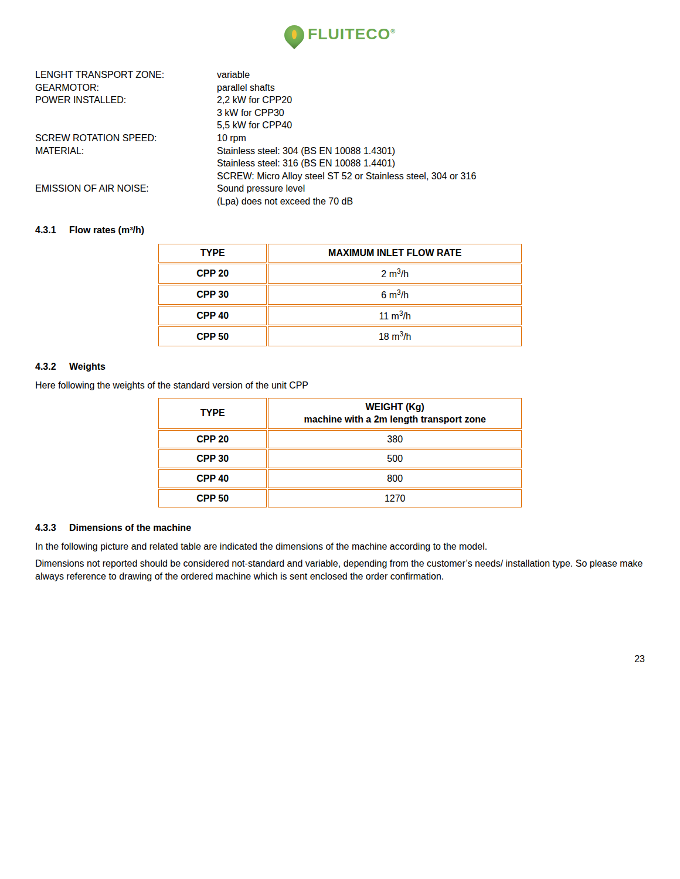FLUITECO®
LENGHT TRANSPORT ZONE:
variable
GEARMOTOR:
parallel shafts
POWER INSTALLED:
2,2 kW for CPP20
3 kW for CPP30
5,5 kW for CPP40
SCREW ROTATION SPEED:
10 rpm
MATERIAL:
Stainless steel: 304 (BS EN 10088 1.4301)
Stainless steel: 316 (BS EN 10088 1.4401)
SCREW: Micro Alloy steel ST 52 or Stainless steel, 304 or 316
EMISSION OF AIR NOISE:
Sound pressure level
(Lpa) does not exceed the 70 dB
4.3.1 Flow rates (m³/h)
| TYPE | MAXIMUM INLET FLOW RATE |
| --- | --- |
| CPP 20 | 2 m 3 /h |
| CPP 30 | 6 m 3 /h |
| CPP 40 | 11 m 3 /h |
| CPP 50 | 18 m 3 /h |
4.3.2 Weights
Here following the weights of the standard version of the unit CPP
| TYPE | WEIGHT (Kg) machine with a 2m length transport zone |
| --- | --- |
| CPP 20 | 380 |
| CPP 30 | 500 |
| CPP 40 | 800 |
| CPP 50 | 1270 |
4.3.3 Dimensions of the machine
In the following picture and related table are indicated the dimensions of the machine according to the model.
Dimensions not reported should be considered not-standard and variable, depending from the customer’s needs/ installation type. So please make always reference to drawing of the ordered machine which is sent enclosed the order confirmation.
23